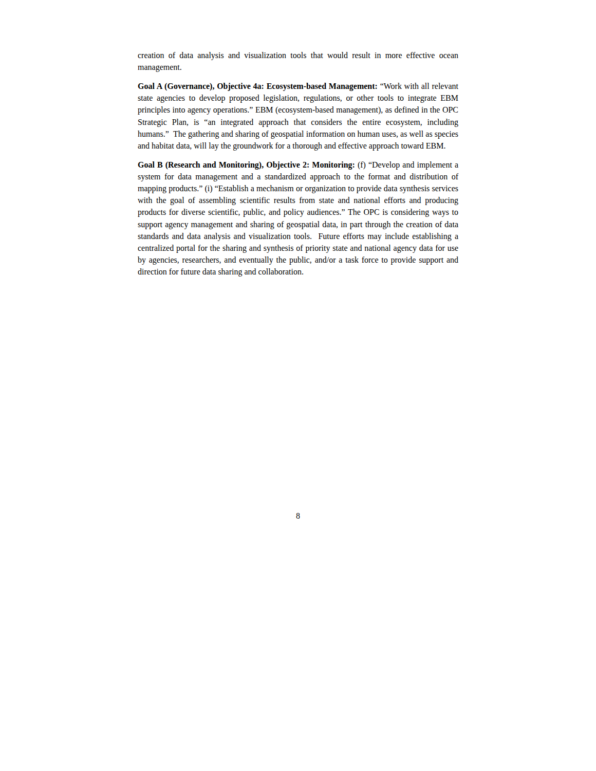creation of data analysis and visualization tools that would result in more effective ocean management.
Goal A (Governance), Objective 4a: Ecosystem-based Management: “Work with all relevant state agencies to develop proposed legislation, regulations, or other tools to integrate EBM principles into agency operations.” EBM (ecosystem-based management), as defined in the OPC Strategic Plan, is “an integrated approach that considers the entire ecosystem, including humans.” The gathering and sharing of geospatial information on human uses, as well as species and habitat data, will lay the groundwork for a thorough and effective approach toward EBM.
Goal B (Research and Monitoring), Objective 2: Monitoring: (f) “Develop and implement a system for data management and a standardized approach to the format and distribution of mapping products.” (i) “Establish a mechanism or organization to provide data synthesis services with the goal of assembling scientific results from state and national efforts and producing products for diverse scientific, public, and policy audiences.” The OPC is considering ways to support agency management and sharing of geospatial data, in part through the creation of data standards and data analysis and visualization tools. Future efforts may include establishing a centralized portal for the sharing and synthesis of priority state and national agency data for use by agencies, researchers, and eventually the public, and/or a task force to provide support and direction for future data sharing and collaboration.
8